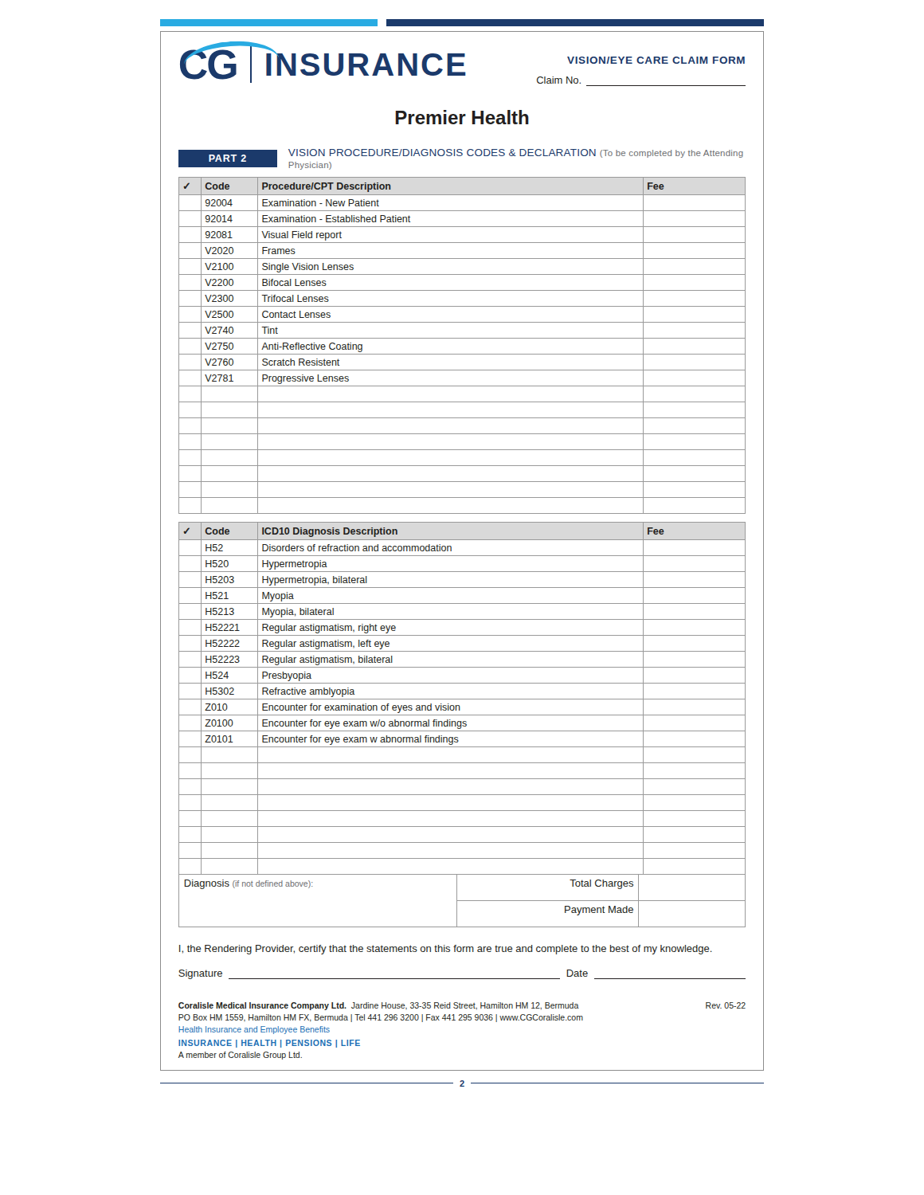CG
INSURANCE
VISION/EYE CARE CLAIM FORM
Claim No.
Premier Health
PART 2
VISION PROCEDURE/DIAGNOSIS CODES & DECLARATION (To be completed by the Attending Physician)
| ✓ | Code | Procedure/CPT Description | Fee |
| --- | --- | --- | --- |
| | 92004 | Examination - New Patient | |
| | 92014 | Examination - Established Patient | |
| | 92081 | Visual Field report | |
| | V2020 | Frames | |
| | V2100 | Single Vision Lenses | |
| | V2200 | Bifocal Lenses | |
| | V2300 | Trifocal Lenses | |
| | V2500 | Contact Lenses | |
| | V2740 | Tint | |
| | V2750 | Anti-Reflective Coating | |
| | V2760 | Scratch Resistent | |
| | V2781 | Progressive Lenses | |
| ✓ | Code | ICD10 Diagnosis Description | Fee |
| --- | --- | --- | --- |
| | H52 | Disorders of refraction and accommodation | |
| | H520 | Hypermetropia | |
| | H5203 | Hypermetropia, bilateral | |
| | H521 | Myopia | |
| | H5213 | Myopia, bilateral | |
| | H52221 | Regular astigmatism, right eye | |
| | H52222 | Regular astigmatism, left eye | |
| | H52223 | Regular astigmatism, bilateral | |
| | H524 | Presbyopia | |
| | H5302 | Refractive amblyopia | |
| | Z010 | Encounter for examination of eyes and vision | |
| | Z0100 | Encounter for eye exam w/o abnormal findings | |
| | Z0101 | Encounter for eye exam w abnormal findings | |
| Diagnosis (if not defined above): | Total Charges | |
| Payment Made | |
I, the Rendering Provider, certify that the statements on this form are true and complete to the best of my knowledge.
Signature Date
Rev. 05-22
Coralisle Medical Insurance Company Ltd. Jardine House, 33-35 Reid Street, Hamilton HM 12, Bermuda
PO Box HM 1559, Hamilton HM FX, Bermuda | Tel 441 296 3200 | Fax 441 295 9036 | www.CGCoralisle.com
Health Insurance and Employee Benefits
INSURANCE | HEALTH | PENSIONS | LIFE
A member of Coralisle Group Ltd.
2